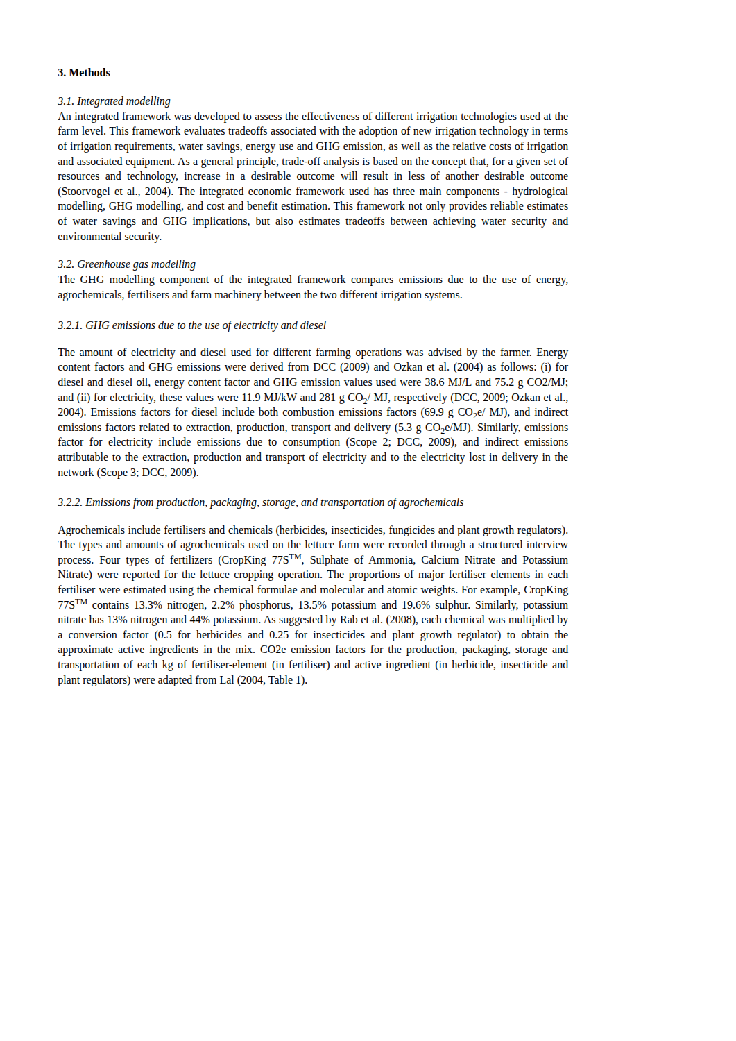3. Methods
3.1. Integrated modelling
An integrated framework was developed to assess the effectiveness of different irrigation technologies used at the farm level. This framework evaluates tradeoffs associated with the adoption of new irrigation technology in terms of irrigation requirements, water savings, energy use and GHG emission, as well as the relative costs of irrigation and associated equipment. As a general principle, trade-off analysis is based on the concept that, for a given set of resources and technology, increase in a desirable outcome will result in less of another desirable outcome (Stoorvogel et al., 2004). The integrated economic framework used has three main components - hydrological modelling, GHG modelling, and cost and benefit estimation. This framework not only provides reliable estimates of water savings and GHG implications, but also estimates tradeoffs between achieving water security and environmental security.
3.2. Greenhouse gas modelling
The GHG modelling component of the integrated framework compares emissions due to the use of energy, agrochemicals, fertilisers and farm machinery between the two different irrigation systems.
3.2.1. GHG emissions due to the use of electricity and diesel
The amount of electricity and diesel used for different farming operations was advised by the farmer. Energy content factors and GHG emissions were derived from DCC (2009) and Ozkan et al. (2004) as follows: (i) for diesel and diesel oil, energy content factor and GHG emission values used were 38.6 MJ/L and 75.2 g CO2/MJ; and (ii) for electricity, these values were 11.9 MJ/kW and 281 g CO2/ MJ, respectively (DCC, 2009; Ozkan et al., 2004). Emissions factors for diesel include both combustion emissions factors (69.9 g CO2e/ MJ), and indirect emissions factors related to extraction, production, transport and delivery (5.3 g CO2e/MJ). Similarly, emissions factor for electricity include emissions due to consumption (Scope 2; DCC, 2009), and indirect emissions attributable to the extraction, production and transport of electricity and to the electricity lost in delivery in the network (Scope 3; DCC, 2009).
3.2.2. Emissions from production, packaging, storage, and transportation of agrochemicals
Agrochemicals include fertilisers and chemicals (herbicides, insecticides, fungicides and plant growth regulators). The types and amounts of agrochemicals used on the lettuce farm were recorded through a structured interview process. Four types of fertilizers (CropKing 77STM, Sulphate of Ammonia, Calcium Nitrate and Potassium Nitrate) were reported for the lettuce cropping operation. The proportions of major fertiliser elements in each fertiliser were estimated using the chemical formulae and molecular and atomic weights. For example, CropKing 77STM contains 13.3% nitrogen, 2.2% phosphorus, 13.5% potassium and 19.6% sulphur. Similarly, potassium nitrate has 13% nitrogen and 44% potassium. As suggested by Rab et al. (2008), each chemical was multiplied by a conversion factor (0.5 for herbicides and 0.25 for insecticides and plant growth regulator) to obtain the approximate active ingredients in the mix. CO2e emission factors for the production, packaging, storage and transportation of each kg of fertiliser-element (in fertiliser) and active ingredient (in herbicide, insecticide and plant regulators) were adapted from Lal (2004, Table 1).